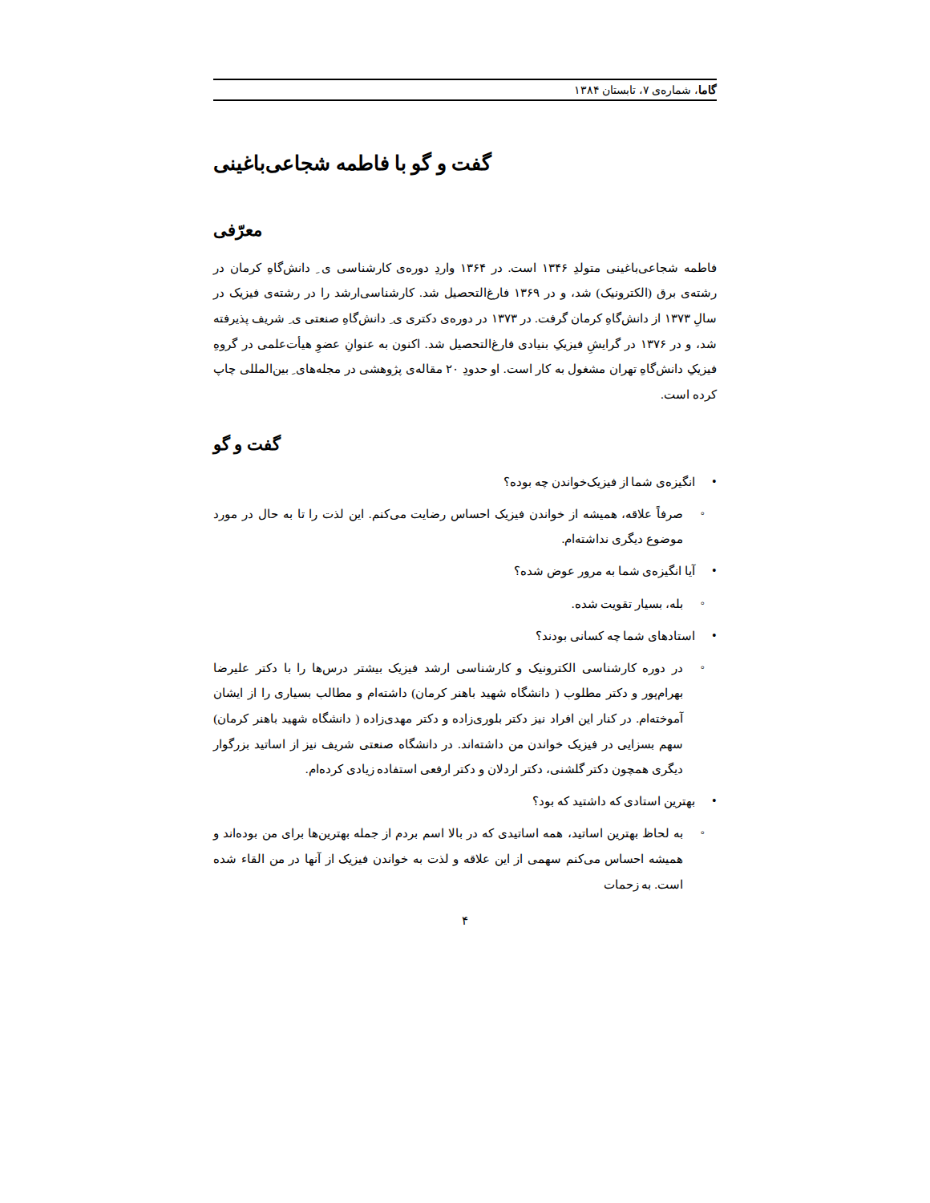گاما، شماره‌ی ۷، تابستان ۱۳۸۴
گفت و گو با فاطمه شجاعی‌باغینی
معرّفی
فاطمه شجاعی‌باغینی متولدِ ۱۳۴۶ است. در ۱۳۶۴ واردِ دوره‌ی کارشناسی ی ِ دانش‌گاهِ کرمان در رشته‌ی برق (الکترونیک) شد، و در ۱۳۶۹ فارغ‌التحصیل شد. کارشناسی‌ارشد را در رشته‌ی فیزیک در سالِ ۱۳۷۳ از دانش‌گاهِ کرمان گرفت. در ۱۳۷۳ در دوره‌ی دکتری ی ِ دانش‌گاهِ صنعتی ی ِ شریف پذیرفته شد، و در ۱۳۷۶ در گرایشِ فیزیکِ بنیادی فارغ‌التحصیل شد. اکنون به عنوانِ عضوِ هیأت‌علمی در گروهِ فیزیکِ دانش‌گاهِ تهران مشغول به کار است. او حدودِ ۲۰ مقاله‌ی پژوهشی در مجله‌های ِ بین‌المللی چاپ کرده است.
گفت و گو
انگیزه‌ی شما از فیزیک‌خواندن چه بوده؟
صرفاً علاقه، همیشه از خواندن فیزیک احساس رضایت می‌کنم. این لذت را تا به حال در مورد موضوع دیگری نداشته‌ام.
آیا انگیزه‌ی شما به مرور عوض شده؟
بله، بسیار تقویت شده.
استادهای شما چه کسانی بودند؟
در دوره کارشناسی الکترونیک و کارشناسی ارشد فیزیک بیشتر درس‌ها را با دکتر علیرضا بهرام‌پور و دکتر مطلوب ( دانشگاه شهید باهنر کرمان) داشته‌ام و مطالب بسیاری را از ایشان آموخته‌ام. در کنار این افراد نیز دکتر بلوری‌زاده و دکتر مهدی‌زاده ( دانشگاه شهید باهنر کرمان) سهم بسزایی در فیزیک خواندن من داشته‌اند. در دانشگاه صنعتی شریف نیز از اساتید بزرگوار دیگری همچون دکتر گلشنی، دکتر اردلان و دکتر ارفعی استفاده زیادی کرده‌ام.
بهترین استادی که داشتید که بود؟
به لحاظ بهترین اساتید، همه اساتیدی که در بالا اسم بردم از جمله بهترین‌ها برای من بوده‌اند و همیشه احساس می‌کنم سهمی از این علاقه و لذت به خواندن فیزیک از آنها در من القاء شده است. به زحمات
۴